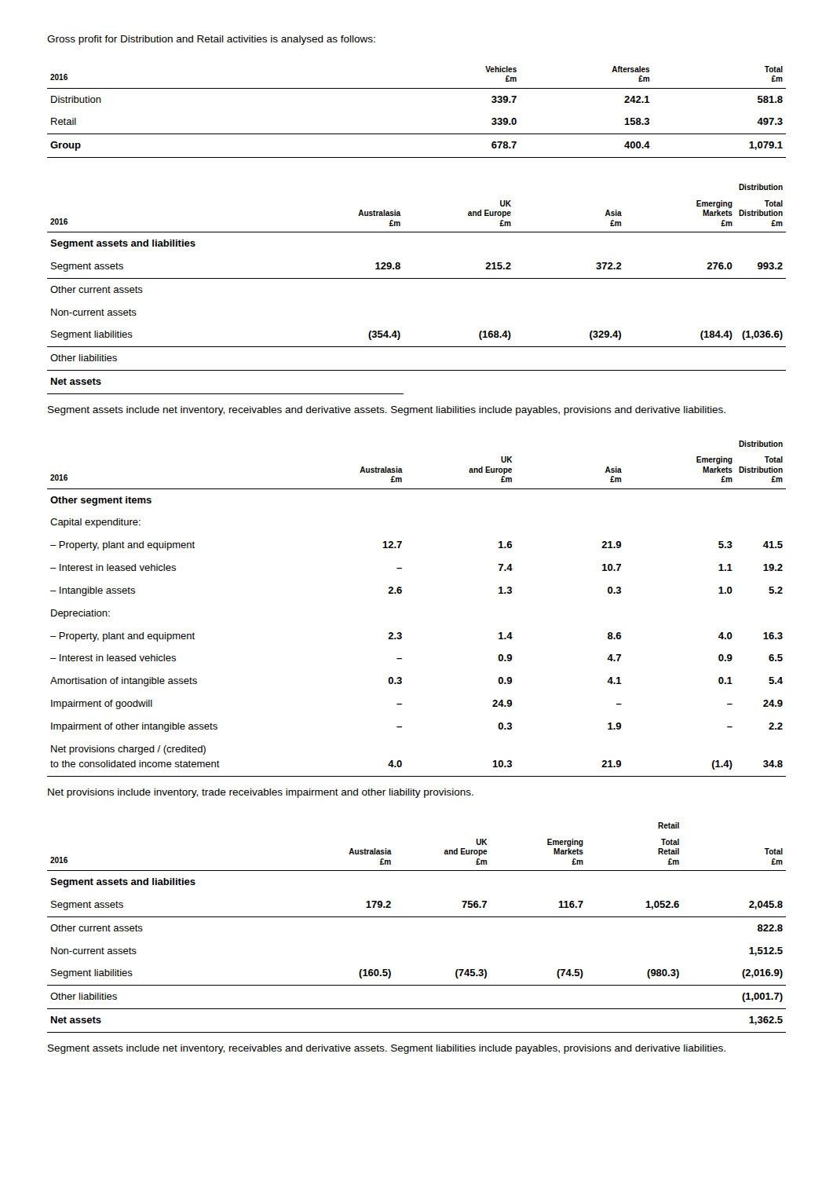Gross profit for Distribution and Retail activities is analysed as follows:
| 2016 | Vehicles £m | Aftersales £m | Total £m |
| --- | --- | --- | --- |
| Distribution | 339.7 | 242.1 | 581.8 |
| Retail | 339.0 | 158.3 | 497.3 |
| Group | 678.7 | 400.4 | 1,079.1 |
| | Distribution |
| --- | --- |
| 2016 | Australasia £m | UK and Europe £m | Asia £m | Emerging Markets £m | Total Distribution £m |
| Segment assets and liabilities | | | | | |
| Segment assets | 129.8 | 215.2 | 372.2 | 276.0 | 993.2 |
| Other current assets | | | | | |
| Non-current assets | | | | | |
| Segment liabilities | (354.4) | (168.4) | (329.4) | (184.4) | (1,036.6) |
| Other liabilities | | | | | |
| Net assets | | | | | |
Segment assets include net inventory, receivables and derivative assets. Segment liabilities include payables, provisions and derivative liabilities.
| | Distribution |
| --- | --- |
| 2016 | Australasia £m | UK and Europe £m | Asia £m | Emerging Markets £m | Total Distribution £m |
| Other segment items | | | | | |
| Capital expenditure: | | | | | |
| – Property, plant and equipment | 12.7 | 1.6 | 21.9 | 5.3 | 41.5 |
| – Interest in leased vehicles | – | 7.4 | 10.7 | 1.1 | 19.2 |
| – Intangible assets | 2.6 | 1.3 | 0.3 | 1.0 | 5.2 |
| Depreciation: | | | | | |
| – Property, plant and equipment | 2.3 | 1.4 | 8.6 | 4.0 | 16.3 |
| – Interest in leased vehicles | – | 0.9 | 4.7 | 0.9 | 6.5 |
| Amortisation of intangible assets | 0.3 | 0.9 | 4.1 | 0.1 | 5.4 |
| Impairment of goodwill | – | 24.9 | – | – | 24.9 |
| Impairment of other intangible assets | – | 0.3 | 1.9 | – | 2.2 |
| Net provisions charged / (credited) to the consolidated income statement | 4.0 | 10.3 | 21.9 | (1.4) | 34.8 |
Net provisions include inventory, trade receivables impairment and other liability provisions.
| | Retail | |
| --- | --- | --- |
| 2016 | Australasia £m | UK and Europe £m | Emerging Markets £m | Total Retail £m | Total £m |
| Segment assets and liabilities | | | | | |
| Segment assets | 179.2 | 756.7 | 116.7 | 1,052.6 | 2,045.8 |
| Other current assets | | | | | 822.8 |
| Non-current assets | | | | | 1,512.5 |
| Segment liabilities | (160.5) | (745.3) | (74.5) | (980.3) | (2,016.9) |
| Other liabilities | | | | | (1,001.7) |
| Net assets | | | | | 1,362.5 |
Segment assets include net inventory, receivables and derivative assets. Segment liabilities include payables, provisions and derivative liabilities.